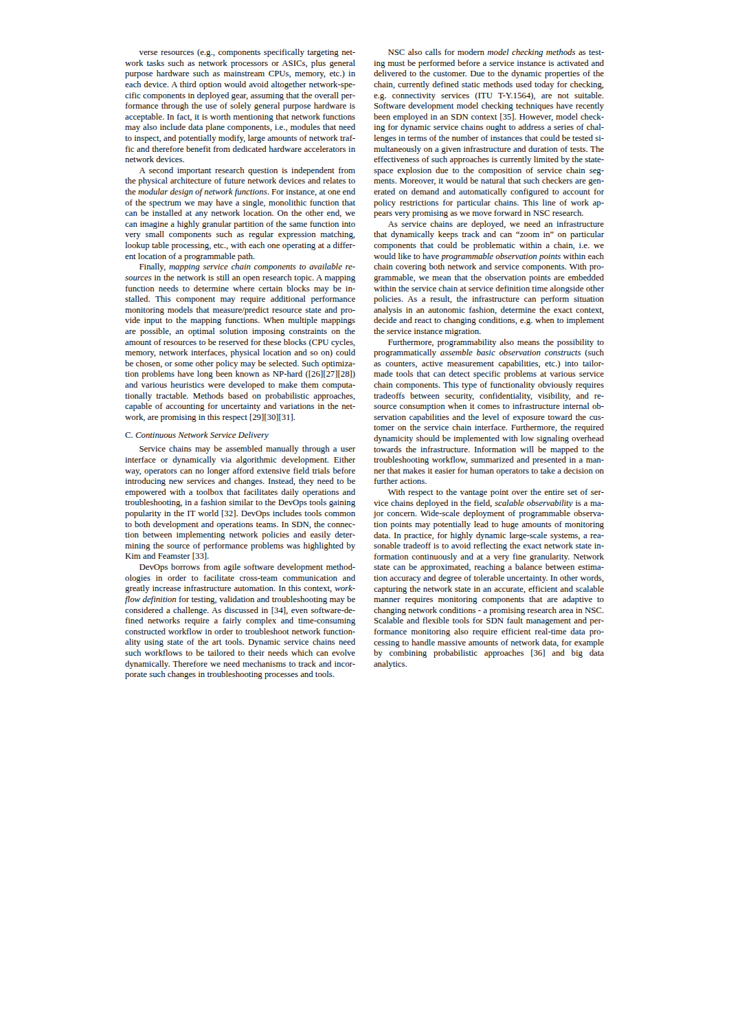verse resources (e.g., components specifically targeting network tasks such as network processors or ASICs, plus general purpose hardware such as mainstream CPUs, memory, etc.) in each device. A third option would avoid altogether network-specific components in deployed gear, assuming that the overall performance through the use of solely general purpose hardware is acceptable. In fact, it is worth mentioning that network functions may also include data plane components, i.e., modules that need to inspect, and potentially modify, large amounts of network traffic and therefore benefit from dedicated hardware accelerators in network devices.
A second important research question is independent from the physical architecture of future network devices and relates to the modular design of network functions. For instance, at one end of the spectrum we may have a single, monolithic function that can be installed at any network location. On the other end, we can imagine a highly granular partition of the same function into very small components such as regular expression matching, lookup table processing, etc., with each one operating at a different location of a programmable path.
Finally, mapping service chain components to available resources in the network is still an open research topic. A mapping function needs to determine where certain blocks may be installed. This component may require additional performance monitoring models that measure/predict resource state and provide input to the mapping functions. When multiple mappings are possible, an optimal solution imposing constraints on the amount of resources to be reserved for these blocks (CPU cycles, memory, network interfaces, physical location and so on) could be chosen, or some other policy may be selected. Such optimization problems have long been known as NP-hard ([26][27][28]) and various heuristics were developed to make them computationally tractable. Methods based on probabilistic approaches, capable of accounting for uncertainty and variations in the network, are promising in this respect [29][30][31].
C. Continuous Network Service Delivery
Service chains may be assembled manually through a user interface or dynamically via algorithmic development. Either way, operators can no longer afford extensive field trials before introducing new services and changes. Instead, they need to be empowered with a toolbox that facilitates daily operations and troubleshooting, in a fashion similar to the DevOps tools gaining popularity in the IT world [32]. DevOps includes tools common to both development and operations teams. In SDN, the connection between implementing network policies and easily determining the source of performance problems was highlighted by Kim and Feamster [33].
DevOps borrows from agile software development methodologies in order to facilitate cross-team communication and greatly increase infrastructure automation. In this context, workflow definition for testing, validation and troubleshooting may be considered a challenge. As discussed in [34], even software-defined networks require a fairly complex and time-consuming constructed workflow in order to troubleshoot network functionality using state of the art tools. Dynamic service chains need such workflows to be tailored to their needs which can evolve dynamically. Therefore we need mechanisms to track and incorporate such changes in troubleshooting processes and tools.
NSC also calls for modern model checking methods as testing must be performed before a service instance is activated and delivered to the customer. Due to the dynamic properties of the chain, currently defined static methods used today for checking, e.g. connectivity services (ITU T-Y.1564), are not suitable. Software development model checking techniques have recently been employed in an SDN context [35]. However, model checking for dynamic service chains ought to address a series of challenges in terms of the number of instances that could be tested simultaneously on a given infrastructure and duration of tests. The effectiveness of such approaches is currently limited by the state-space explosion due to the composition of service chain segments. Moreover, it would be natural that such checkers are generated on demand and automatically configured to account for policy restrictions for particular chains. This line of work appears very promising as we move forward in NSC research.
As service chains are deployed, we need an infrastructure that dynamically keeps track and can “zoom in” on particular components that could be problematic within a chain, i.e. we would like to have programmable observation points within each chain covering both network and service components. With programmable, we mean that the observation points are embedded within the service chain at service definition time alongside other policies. As a result, the infrastructure can perform situation analysis in an autonomic fashion, determine the exact context, decide and react to changing conditions, e.g. when to implement the service instance migration.
Furthermore, programmability also means the possibility to programmatically assemble basic observation constructs (such as counters, active measurement capabilities, etc.) into tailor-made tools that can detect specific problems at various service chain components. This type of functionality obviously requires tradeoffs between security, confidentiality, visibility, and resource consumption when it comes to infrastructure internal observation capabilities and the level of exposure toward the customer on the service chain interface. Furthermore, the required dynamicity should be implemented with low signaling overhead towards the infrastructure. Information will be mapped to the troubleshooting workflow, summarized and presented in a manner that makes it easier for human operators to take a decision on further actions.
With respect to the vantage point over the entire set of service chains deployed in the field, scalable observability is a major concern. Wide-scale deployment of programmable observation points may potentially lead to huge amounts of monitoring data. In practice, for highly dynamic large-scale systems, a reasonable tradeoff is to avoid reflecting the exact network state information continuously and at a very fine granularity. Network state can be approximated, reaching a balance between estimation accuracy and degree of tolerable uncertainty. In other words, capturing the network state in an accurate, efficient and scalable manner requires monitoring components that are adaptive to changing network conditions - a promising research area in NSC. Scalable and flexible tools for SDN fault management and performance monitoring also require efficient real-time data processing to handle massive amounts of network data, for example by combining probabilistic approaches [36] and big data analytics.